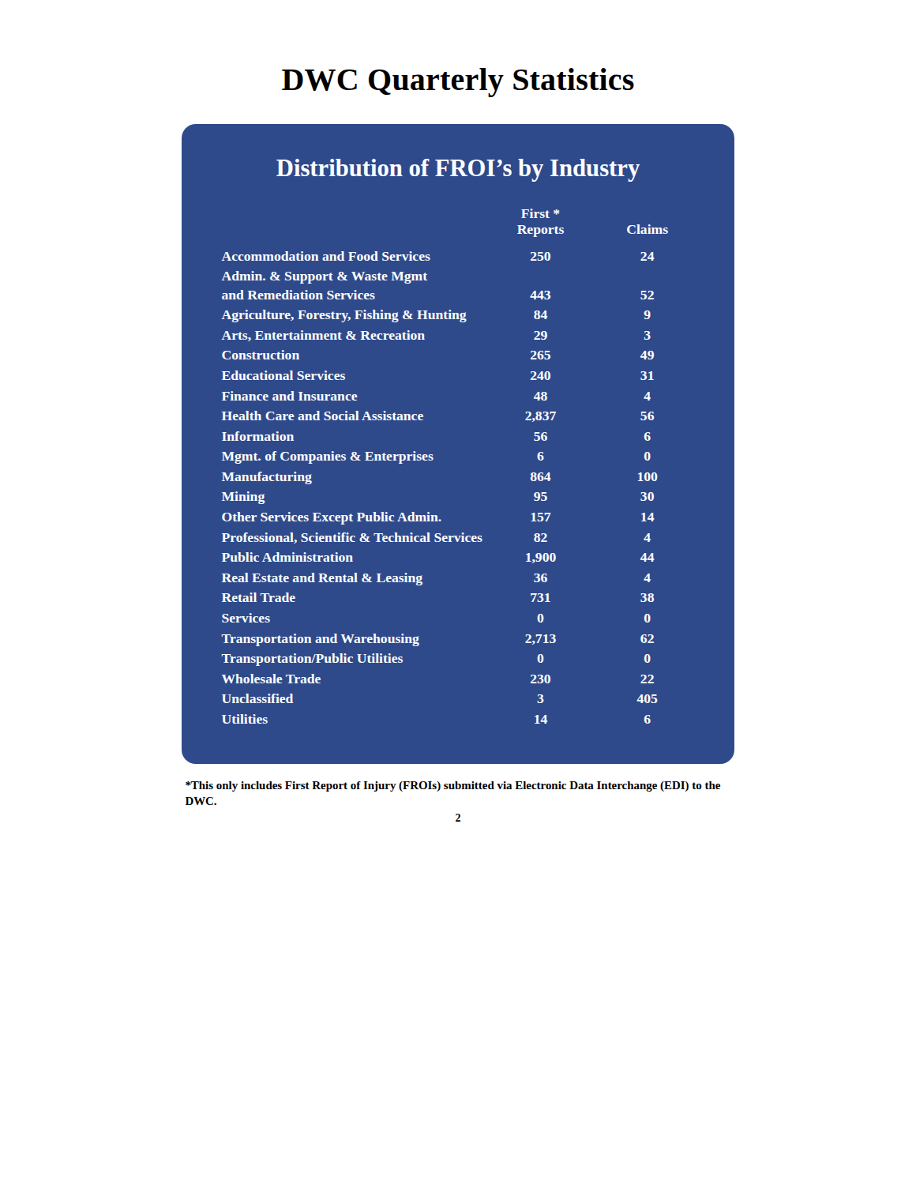DWC Quarterly Statistics
Distribution of FROI’s by Industry
| | First * Reports | Claims |
| --- | --- | --- |
| Accommodation and Food Services | 250 | 24 |
| Admin. & Support & Waste Mgmt and Remediation Services | 443 | 52 |
| Agriculture, Forestry, Fishing & Hunting | 84 | 9 |
| Arts, Entertainment & Recreation | 29 | 3 |
| Construction | 265 | 49 |
| Educational Services | 240 | 31 |
| Finance and Insurance | 48 | 4 |
| Health Care and Social Assistance | 2,837 | 56 |
| Information | 56 | 6 |
| Mgmt. of Companies & Enterprises | 6 | 0 |
| Manufacturing | 864 | 100 |
| Mining | 95 | 30 |
| Other Services Except Public Admin. | 157 | 14 |
| Professional, Scientific & Technical Services | 82 | 4 |
| Public Administration | 1,900 | 44 |
| Real Estate and Rental & Leasing | 36 | 4 |
| Retail Trade | 731 | 38 |
| Services | 0 | 0 |
| Transportation and Warehousing | 2,713 | 62 |
| Transportation/Public Utilities | 0 | 0 |
| Wholesale Trade | 230 | 22 |
| Unclassified | 3 | 405 |
| Utilities | 14 | 6 |
*This only includes First Report of Injury (FROIs) submitted via Electronic Data Interchange (EDI) to the DWC.
2